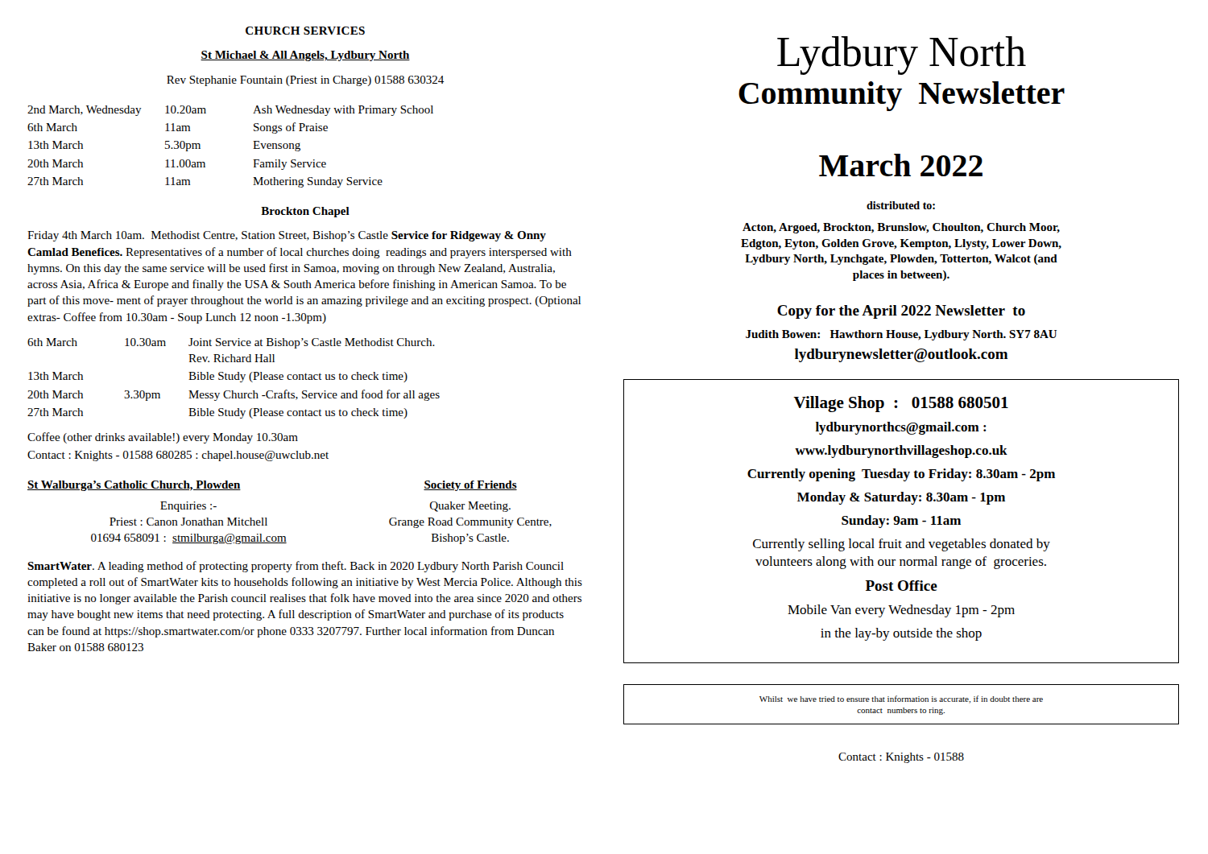CHURCH SERVICES
St Michael & All Angels, Lydbury North
Rev Stephanie Fountain (Priest in Charge) 01588 630324
| 2nd March, Wednesday | 10.20am | Ash Wednesday with Primary School |
| 6th March | 11am | Songs of Praise |
| 13th March | 5.30pm | Evensong |
| 20th March | 11.00am | Family Service |
| 27th March | 11am | Mothering Sunday Service |
Brockton Chapel
Friday 4th March 10am. Methodist Centre, Station Street, Bishop’s Castle Service for Ridgeway & Onny Camlad Benefices. Representatives of a number of local churches doing readings and prayers interspersed with hymns. On this day the same service will be used first in Samoa, moving on through New Zealand, Australia, across Asia, Africa & Europe and finally the USA & South America before finishing in American Samoa. To be part of this move- ment of prayer throughout the world is an amazing privilege and an exciting prospect. (Optional extras- Coffee from 10.30am - Soup Lunch 12 noon -1.30pm)
| 6th March | 10.30am | Joint Service at Bishop’s Castle Methodist Church. Rev. Richard Hall |
| 13th March | | Bible Study (Please contact us to check time) |
| 20th March | 3.30pm | Messy Church -Crafts, Service and food for all ages |
| 27th March | | Bible Study (Please contact us to check time) |
Coffee (other drinks available!) every Monday 10.30am
Contact : Knights - 01588 680285 : chapel.house@uwclub.net
St Walburga’s Catholic Church, Plowden
Enquiries :-
Priest : Canon Jonathan Mitchell
01694 658091 : stmilburga@gmail.com
Society of Friends
Quaker Meeting.
Grange Road Community Centre,
Bishop’s Castle.
SmartWater. A leading method of protecting property from theft. Back in 2020 Lydbury North Parish Council completed a roll out of SmartWater kits to households following an initiative by West Mercia Police. Although this initiative is no longer available the Parish council realises that folk have moved into the area since 2020 and others may have bought new items that need protecting. A full description of SmartWater and purchase of its products can be found at https://shop.smartwater.com/or phone 0333 3207797. Further local information from Duncan Baker on 01588 680123
Lydbury North
Community Newsletter
March 2022
distributed to:
Acton, Argoed, Brockton, Brunslow, Choulton, Church Moor,
Edgton, Eyton, Golden Grove, Kempton, Llysty, Lower Down,
Lydbury North, Lynchgate, Plowden, Totterton, Walcot (and
places in between).
Copy for the April 2022 Newsletter to
Judith Bowen: Hawthorn House, Lydbury North. SY7 8AU
lydburynewsletter@outlook.com
Village Shop : 01588 680501
lydburynorthcs@gmail.com :
www.lydburynorthvillageshop.co.uk
Currently opening Tuesday to Friday: 8.30am - 2pm
Monday & Saturday: 8.30am - 1pm
Sunday: 9am - 11am
Currently selling local fruit and vegetables donated by
volunteers along with our normal range of groceries.
Post Office
Mobile Van every Wednesday 1pm - 2pm
in the lay-by outside the shop
Whilst we have tried to ensure that information is accurate, if in doubt there are
contact numbers to ring.
Contact : Knights - 01588